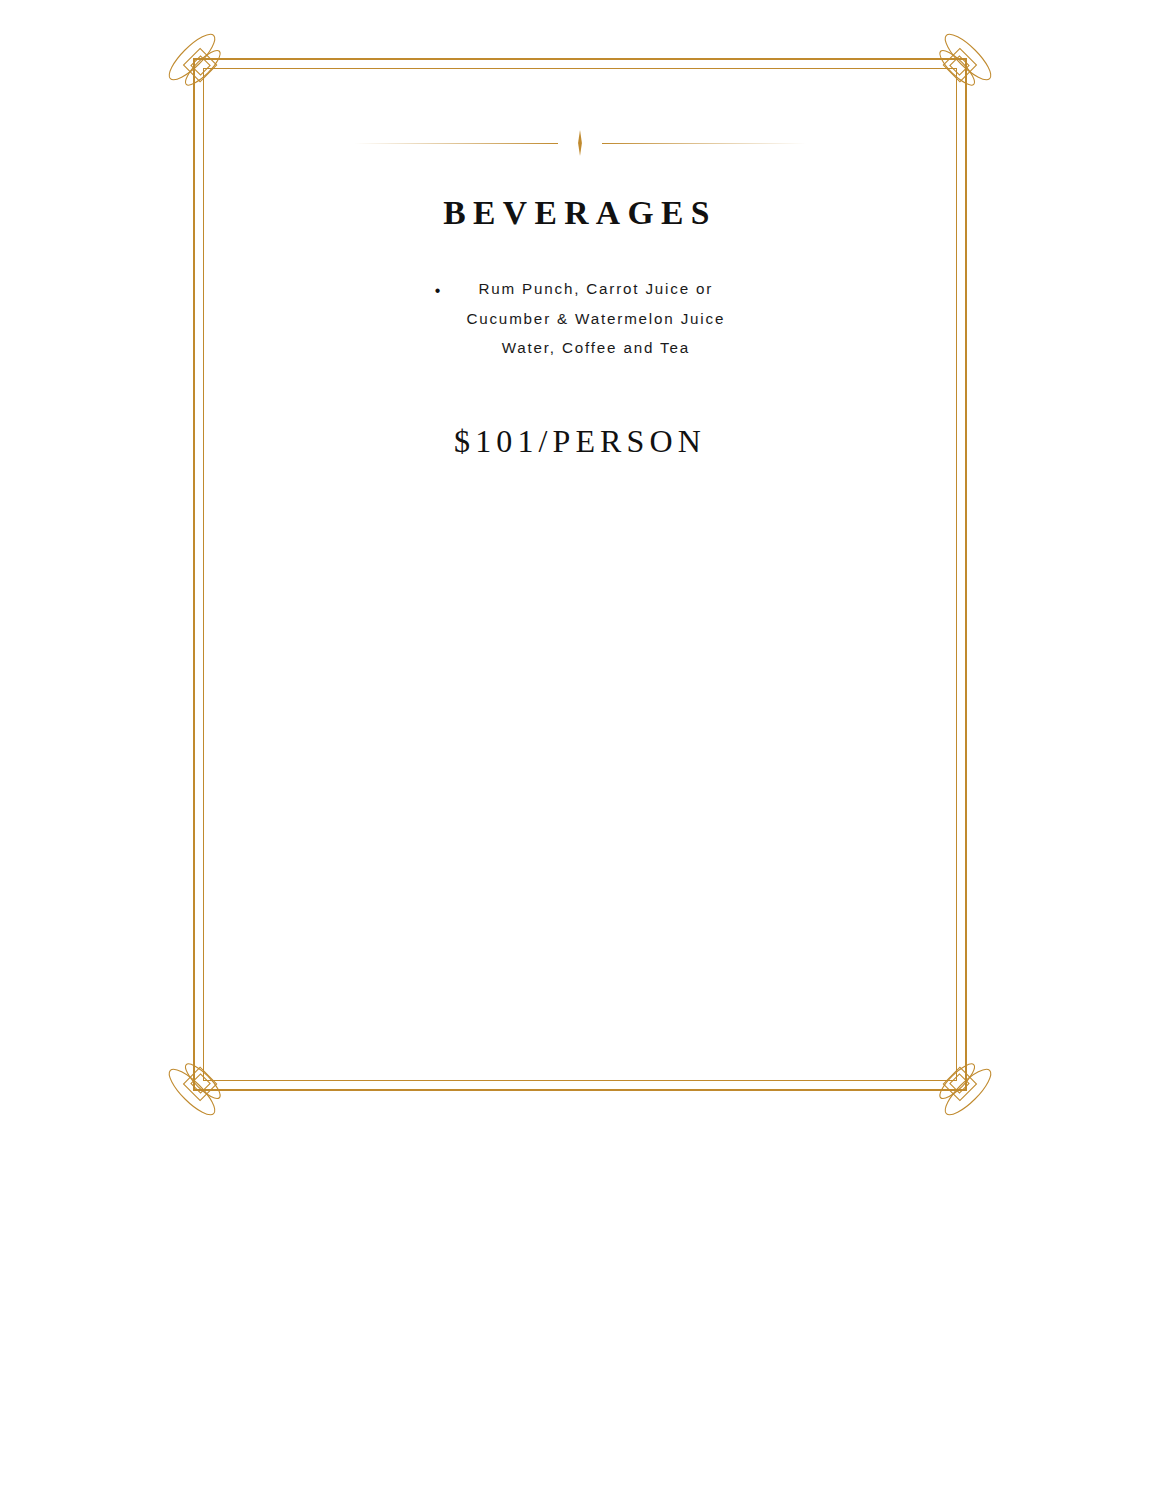Beverages
•
Rum Punch, Carrot Juice or
Cucumber & Watermelon Juice
Water, Coffee and Tea
$101/PERSON